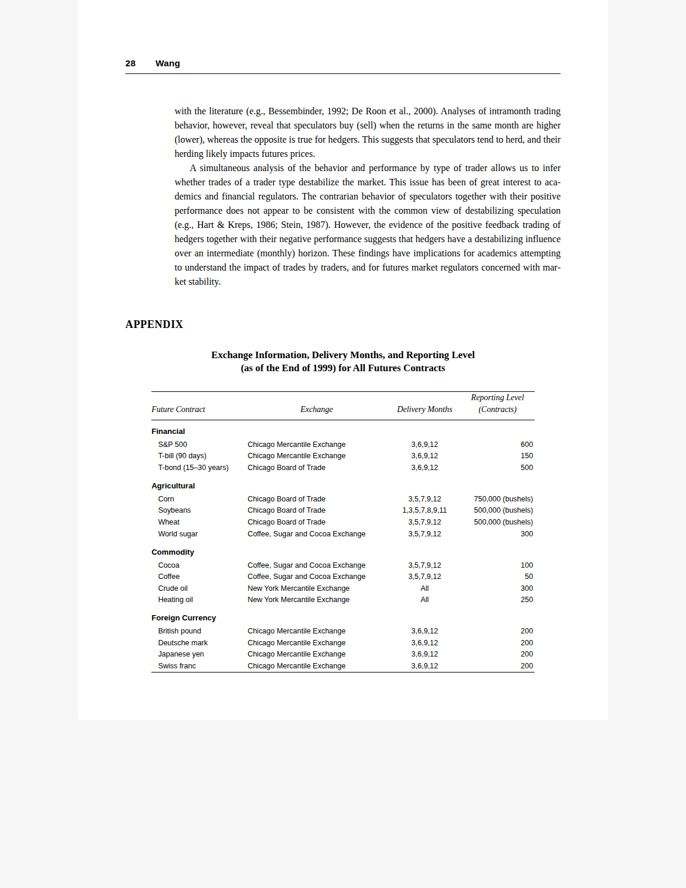28 Wang
with the literature (e.g., Bessembinder, 1992; De Roon et al., 2000). Analyses of intramonth trading behavior, however, reveal that speculators buy (sell) when the returns in the same month are higher (lower), whereas the opposite is true for hedgers. This suggests that speculators tend to herd, and their herding likely impacts futures prices.
A simultaneous analysis of the behavior and performance by type of trader allows us to infer whether trades of a trader type destabilize the market. This issue has been of great interest to academics and financial regulators. The contrarian behavior of speculators together with their positive performance does not appear to be consistent with the common view of destabilizing speculation (e.g., Hart & Kreps, 1986; Stein, 1987). However, the evidence of the positive feedback trading of hedgers together with their negative performance suggests that hedgers have a destabilizing influence over an intermediate (monthly) horizon. These findings have implications for academics attempting to understand the impact of trades by traders, and for futures market regulators concerned with market stability.
APPENDIX
Exchange Information, Delivery Months, and Reporting Level
(as of the End of 1999) for All Futures Contracts
| Future Contract | Exchange | Delivery Months | Reporting Level (Contracts) |
| --- | --- | --- | --- |
| Financial |
| S&P 500 | Chicago Mercantile Exchange | 3,6,9,12 | 600 |
| T-bill (90 days) | Chicago Mercantile Exchange | 3,6,9,12 | 150 |
| T-bond (15–30 years) | Chicago Board of Trade | 3,6,9,12 | 500 |
| Agricultural |
| Corn | Chicago Board of Trade | 3,5,7,9,12 | 750,000 (bushels) |
| Soybeans | Chicago Board of Trade | 1,3,5,7,8,9,11 | 500,000 (bushels) |
| Wheat | Chicago Board of Trade | 3,5,7,9,12 | 500,000 (bushels) |
| World sugar | Coffee, Sugar and Cocoa Exchange | 3,5,7,9,12 | 300 |
| Commodity |
| Cocoa | Coffee, Sugar and Cocoa Exchange | 3,5,7,9,12 | 100 |
| Coffee | Coffee, Sugar and Cocoa Exchange | 3,5,7,9,12 | 50 |
| Crude oil | New York Mercantile Exchange | All | 300 |
| Heating oil | New York Mercantile Exchange | All | 250 |
| Foreign Currency |
| British pound | Chicago Mercantile Exchange | 3,6,9,12 | 200 |
| Deutsche mark | Chicago Mercantile Exchange | 3,6,9,12 | 200 |
| Japanese yen | Chicago Mercantile Exchange | 3,6,9,12 | 200 |
| Swiss franc | Chicago Mercantile Exchange | 3,6,9,12 | 200 |